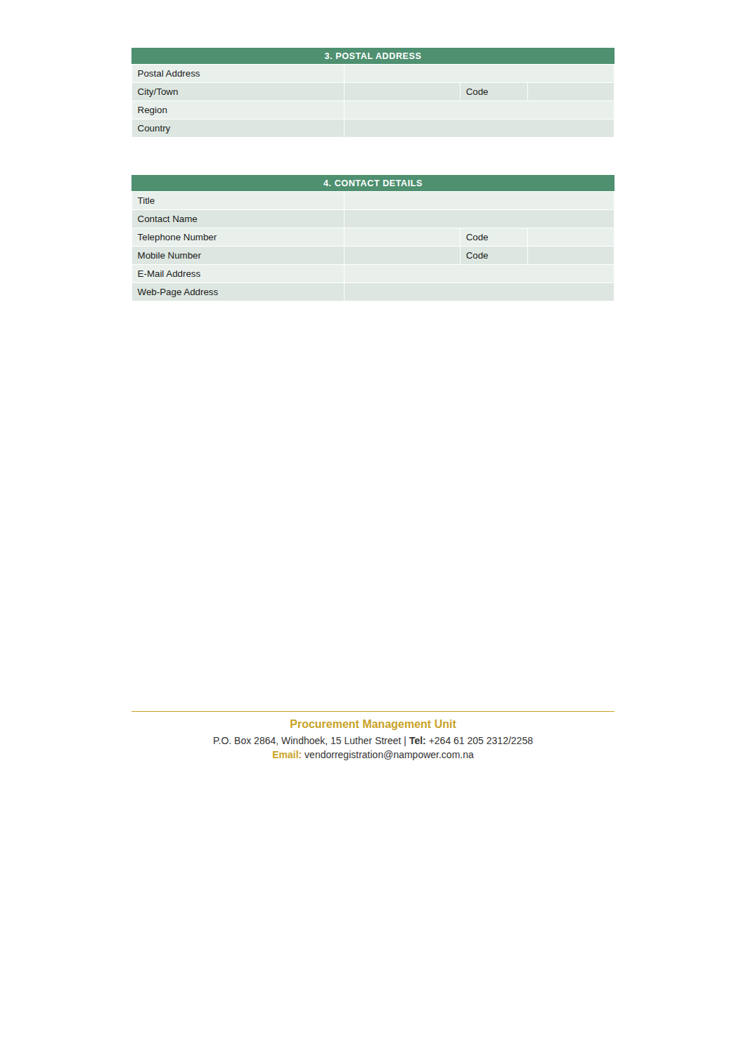3. Postal Address
| Postal Address | |
| City/Town | | Code | |
| Region | |
| Country | |
4. Contact Details
| Title | |
| Contact Name | |
| Telephone Number | | Code | |
| Mobile Number | | Code | |
| E-Mail Address | |
| Web-Page Address | |
Procurement Management Unit P.O. Box 2864, Windhoek, 15 Luther Street | Tel: +264 61 205 2312/2258
Email: vendorregistration@nampower.com.na